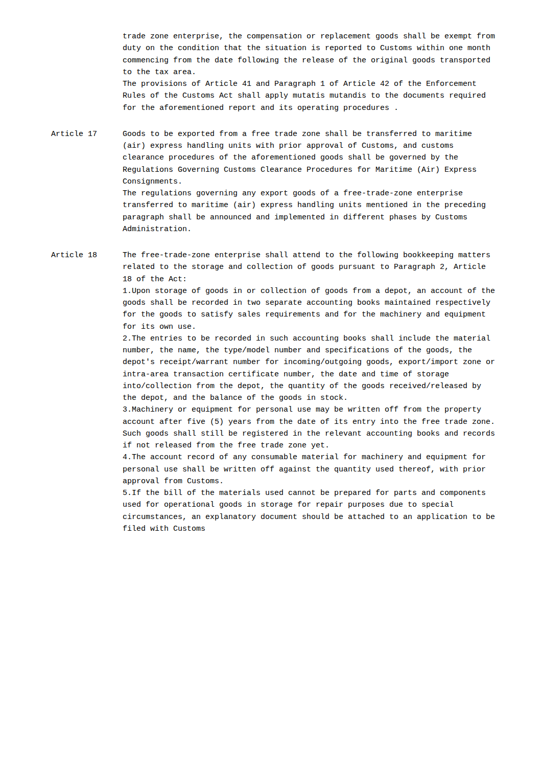trade zone enterprise, the compensation or replacement goods shall be exempt from duty on the condition that the situation is reported to Customs within one month commencing from the date following the release of the original goods transported to the tax area. The provisions of Article 41 and Paragraph 1 of Article 42 of the Enforcement Rules of the Customs Act shall apply mutatis mutandis to the documents required for the aforementioned report and its operating procedures .
Article 17
Goods to be exported from a free trade zone shall be transferred to maritime (air) express handling units with prior approval of Customs, and customs clearance procedures of the aforementioned goods shall be governed by the Regulations Governing Customs Clearance Procedures for Maritime (Air) Express Consignments. The regulations governing any export goods of a free-trade-zone enterprise transferred to maritime (air) express handling units mentioned in the preceding paragraph shall be announced and implemented in different phases by Customs Administration.
Article 18
The free-trade-zone enterprise shall attend to the following bookkeeping matters related to the storage and collection of goods pursuant to Paragraph 2, Article 18 of the Act: 1.Upon storage of goods in or collection of goods from a depot, an account of the goods shall be recorded in two separate accounting books maintained respectively for the goods to satisfy sales requirements and for the machinery and equipment for its own use. 2.The entries to be recorded in such accounting books shall include the material number, the name, the type/model number and specifications of the goods, the depot's receipt/warrant number for incoming/outgoing goods, export/import zone or intra-area transaction certificate number, the date and time of storage into/collection from the depot, the quantity of the goods received/released by the depot, and the balance of the goods in stock. 3.Machinery or equipment for personal use may be written off from the property account after five (5) years from the date of its entry into the free trade zone. Such goods shall still be registered in the relevant accounting books and records if not released from the free trade zone yet. 4.The account record of any consumable material for machinery and equipment for personal use shall be written off against the quantity used thereof, with prior approval from Customs. 5.If the bill of the materials used cannot be prepared for parts and components used for operational goods in storage for repair purposes due to special circumstances, an explanatory document should be attached to an application to be filed with Customs